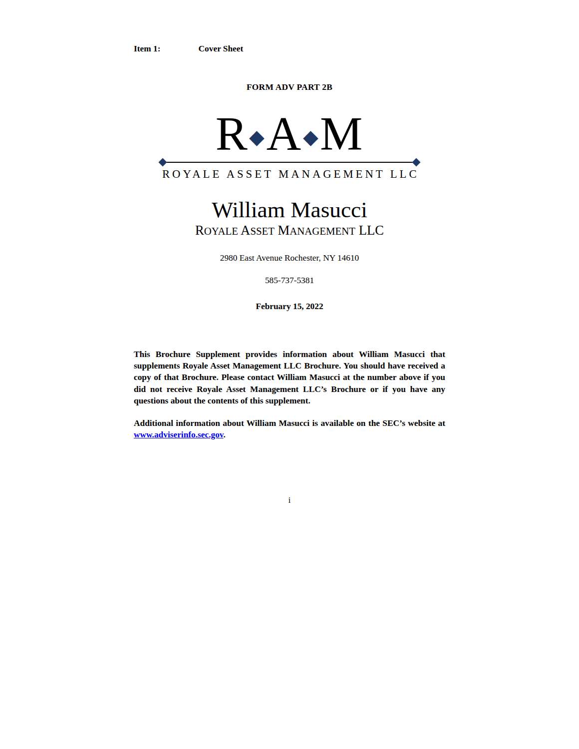Item 1: Cover Sheet
FORM ADV PART 2B
R◆A◆M
ROYALE ASSET MANAGEMENT LLC
William Masucci
ROYALE ASSET MANAGEMENT LLC
2980 East Avenue Rochester, NY 14610
585-737-5381
February 15, 2022
This Brochure Supplement provides information about William Masucci that supplements Royale Asset Management LLC Brochure. You should have received a copy of that Brochure. Please contact William Masucci at the number above if you did not receive Royale Asset Management LLC’s Brochure or if you have any questions about the contents of this supplement.
Additional information about William Masucci is available on the SEC’s website at www.adviserinfo.sec.gov.
i